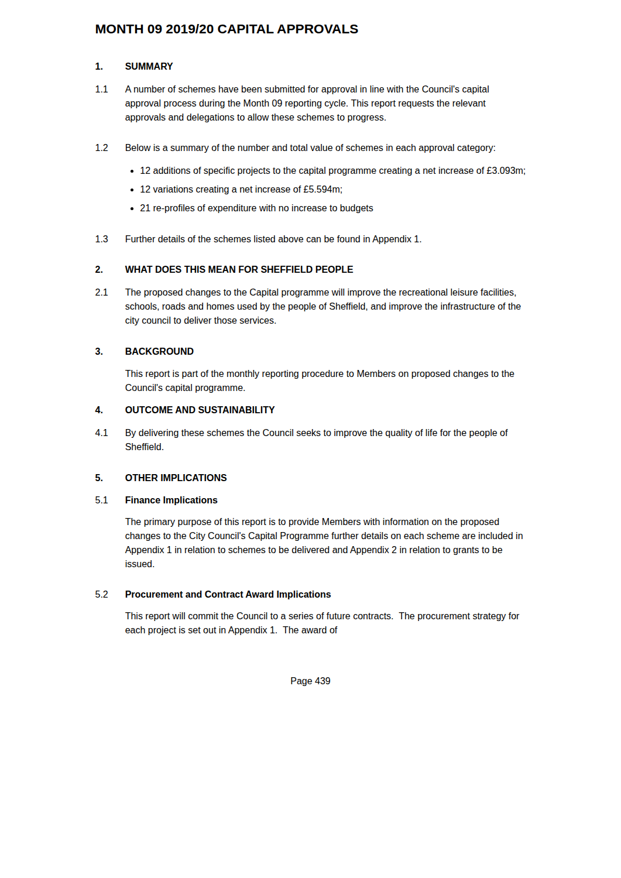MONTH 09 2019/20 CAPITAL APPROVALS
1.
SUMMARY
1.1
A number of schemes have been submitted for approval in line with the Council's capital approval process during the Month 09 reporting cycle. This report requests the relevant approvals and delegations to allow these schemes to progress.
1.2
Below is a summary of the number and total value of schemes in each approval category:
12 additions of specific projects to the capital programme creating a net increase of £3.093m;
12 variations creating a net increase of £5.594m;
21 re-profiles of expenditure with no increase to budgets
1.3
Further details of the schemes listed above can be found in Appendix 1.
2.
WHAT DOES THIS MEAN FOR SHEFFIELD PEOPLE
2.1
The proposed changes to the Capital programme will improve the recreational leisure facilities, schools, roads and homes used by the people of Sheffield, and improve the infrastructure of the city council to deliver those services.
3.
BACKGROUND
This report is part of the monthly reporting procedure to Members on proposed changes to the Council's capital programme.
4.
OUTCOME AND SUSTAINABILITY
4.1
By delivering these schemes the Council seeks to improve the quality of life for the people of Sheffield.
5.
OTHER IMPLICATIONS
5.1
Finance Implications
The primary purpose of this report is to provide Members with information on the proposed changes to the City Council's Capital Programme further details on each scheme are included in Appendix 1 in relation to schemes to be delivered and Appendix 2 in relation to grants to be issued.
5.2
Procurement and Contract Award Implications
This report will commit the Council to a series of future contracts. The procurement strategy for each project is set out in Appendix 1. The award of
Page 439